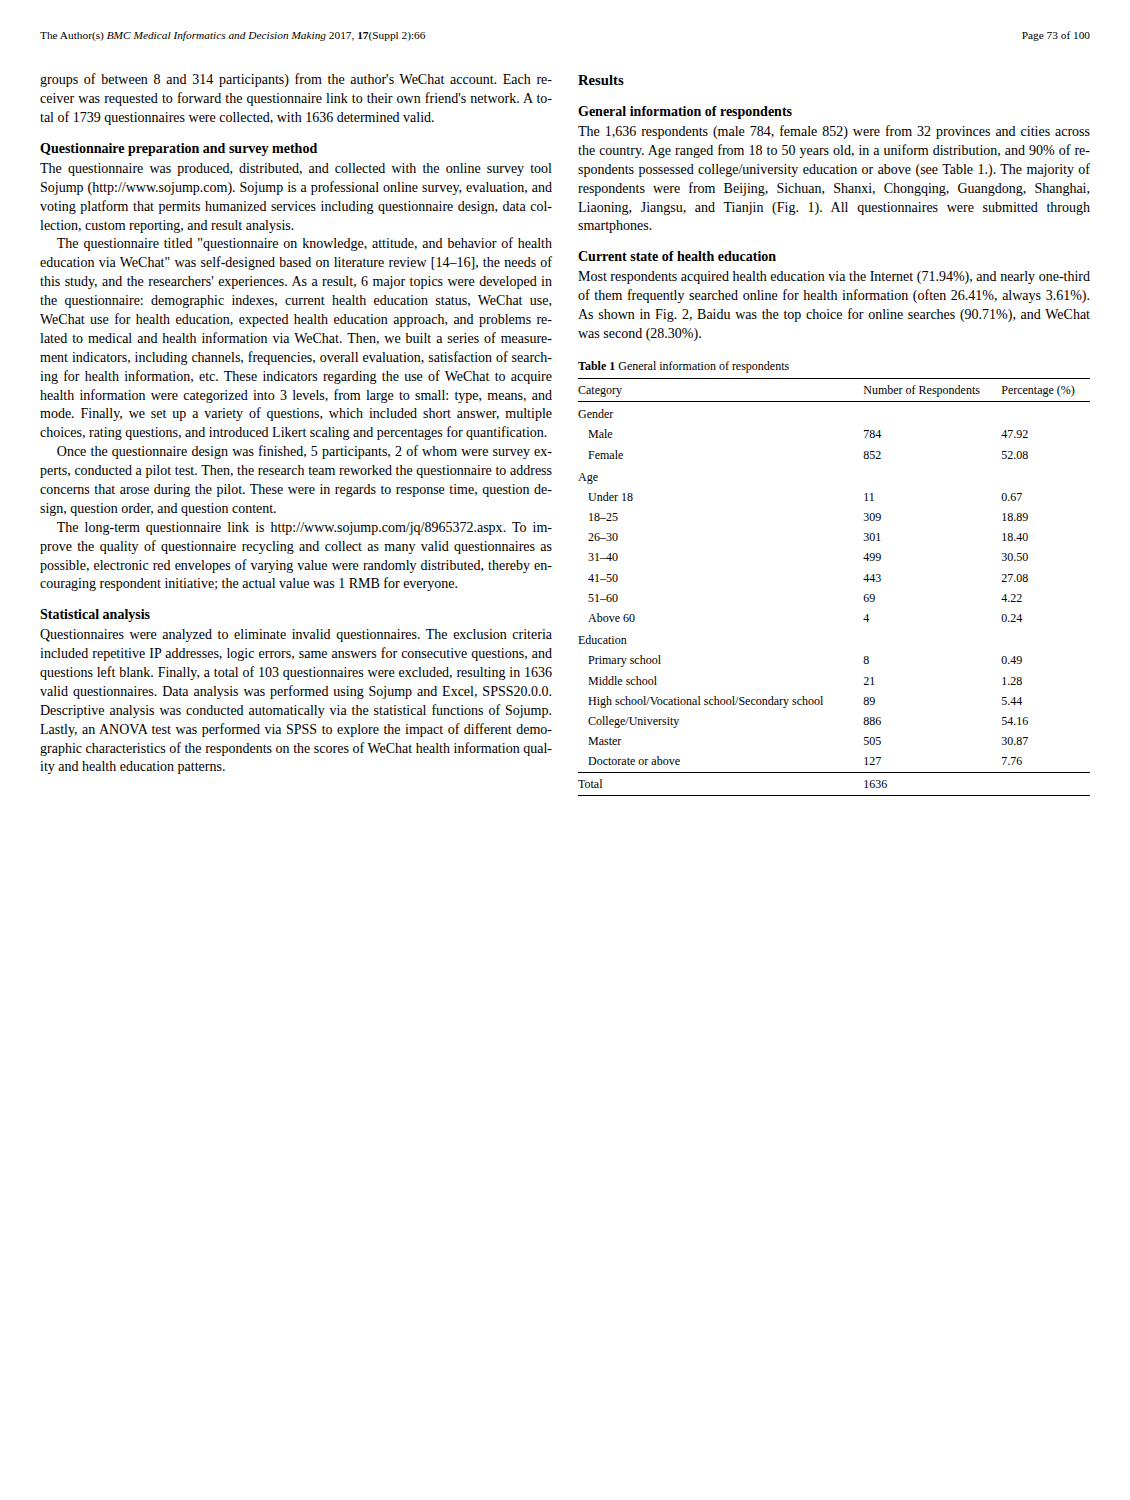The Author(s) BMC Medical Informatics and Decision Making 2017, 17(Suppl 2):66
Page 73 of 100
groups of between 8 and 314 participants) from the author's WeChat account. Each receiver was requested to forward the questionnaire link to their own friend's network. A total of 1739 questionnaires were collected, with 1636 determined valid.
Questionnaire preparation and survey method
The questionnaire was produced, distributed, and collected with the online survey tool Sojump (http://www.sojump.com). Sojump is a professional online survey, evaluation, and voting platform that permits humanized services including questionnaire design, data collection, custom reporting, and result analysis.
The questionnaire titled "questionnaire on knowledge, attitude, and behavior of health education via WeChat" was self-designed based on literature review [14–16], the needs of this study, and the researchers' experiences. As a result, 6 major topics were developed in the questionnaire: demographic indexes, current health education status, WeChat use, WeChat use for health education, expected health education approach, and problems related to medical and health information via WeChat. Then, we built a series of measurement indicators, including channels, frequencies, overall evaluation, satisfaction of searching for health information, etc. These indicators regarding the use of WeChat to acquire health information were categorized into 3 levels, from large to small: type, means, and mode. Finally, we set up a variety of questions, which included short answer, multiple choices, rating questions, and introduced Likert scaling and percentages for quantification.
Once the questionnaire design was finished, 5 participants, 2 of whom were survey experts, conducted a pilot test. Then, the research team reworked the questionnaire to address concerns that arose during the pilot. These were in regards to response time, question design, question order, and question content.
The long-term questionnaire link is http://www.sojump.com/jq/8965372.aspx. To improve the quality of questionnaire recycling and collect as many valid questionnaires as possible, electronic red envelopes of varying value were randomly distributed, thereby encouraging respondent initiative; the actual value was 1 RMB for everyone.
Statistical analysis
Questionnaires were analyzed to eliminate invalid questionnaires. The exclusion criteria included repetitive IP addresses, logic errors, same answers for consecutive questions, and questions left blank. Finally, a total of 103 questionnaires were excluded, resulting in 1636 valid questionnaires. Data analysis was performed using Sojump and Excel, SPSS20.0.0. Descriptive analysis was conducted automatically via the statistical functions of Sojump. Lastly, an ANOVA test was performed via SPSS to explore the impact of different demographic characteristics of the respondents on the scores of WeChat health information quality and health education patterns.
Results
General information of respondents
The 1,636 respondents (male 784, female 852) were from 32 provinces and cities across the country. Age ranged from 18 to 50 years old, in a uniform distribution, and 90% of respondents possessed college/university education or above (see Table 1.). The majority of respondents were from Beijing, Sichuan, Shanxi, Chongqing, Guangdong, Shanghai, Liaoning, Jiangsu, and Tianjin (Fig. 1). All questionnaires were submitted through smartphones.
Current state of health education
Most respondents acquired health education via the Internet (71.94%), and nearly one-third of them frequently searched online for health information (often 26.41%, always 3.61%). As shown in Fig. 2, Baidu was the top choice for online searches (90.71%), and WeChat was second (28.30%).
Table 1 General information of respondents
| Category | Number of Respondents | Percentage (%) |
| --- | --- | --- |
| Gender |
| Male | 784 | 47.92 |
| Female | 852 | 52.08 |
| Age |
| Under 18 | 11 | 0.67 |
| 18–25 | 309 | 18.89 |
| 26–30 | 301 | 18.40 |
| 31–40 | 499 | 30.50 |
| 41–50 | 443 | 27.08 |
| 51–60 | 69 | 4.22 |
| Above 60 | 4 | 0.24 |
| Education |
| Primary school | 8 | 0.49 |
| Middle school | 21 | 1.28 |
| High school/Vocational school/Secondary school | 89 | 5.44 |
| College/University | 886 | 54.16 |
| Master | 505 | 30.87 |
| Doctorate or above | 127 | 7.76 |
| Total | 1636 | |